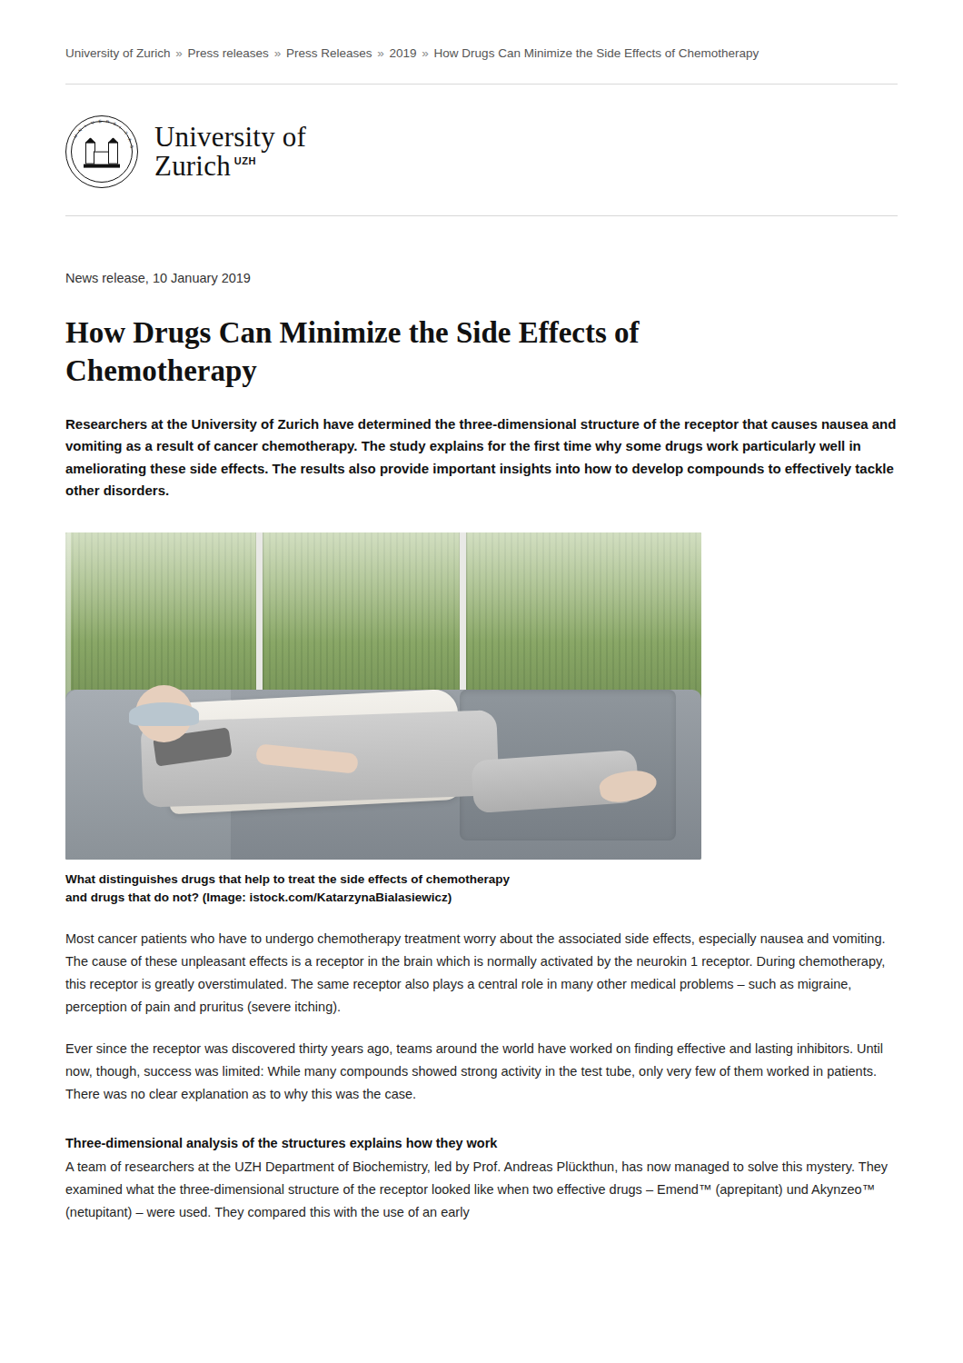University of Zurich » Press releases » Press Releases » 2019 » How Drugs Can Minimize the Side Effects of Chemotherapy
U N I V E R S I T A S
University of ZurichUZH
News release, 10 January 2019
How Drugs Can Minimize the Side Effects of Chemotherapy
Researchers at the University of Zurich have determined the three-dimensional structure of the receptor that causes nausea and vomiting as a result of cancer chemotherapy. The study explains for the first time why some drugs work particularly well in ameliorating these side effects. The results also provide important insights into how to develop compounds to effectively tackle other disorders.
What distinguishes drugs that help to treat the side effects of chemotherapy
and drugs that do not? (Image: istock.com/KatarzynaBialasiewicz)
Most cancer patients who have to undergo chemotherapy treatment worry about the associated side effects, especially nausea and vomiting. The cause of these unpleasant effects is a receptor in the brain which is normally activated by the neurokin 1 receptor. During chemotherapy, this receptor is greatly overstimulated. The same receptor also plays a central role in many other medical problems – such as migraine, perception of pain and pruritus (severe itching).
Ever since the receptor was discovered thirty years ago, teams around the world have worked on finding effective and lasting inhibitors. Until now, though, success was limited: While many compounds showed strong activity in the test tube, only very few of them worked in patients. There was no clear explanation as to why this was the case.
Three-dimensional analysis of the structures explains how they work
A team of researchers at the UZH Department of Biochemistry, led by Prof. Andreas Plückthun, has now managed to solve this mystery. They examined what the three-dimensional structure of the receptor looked like when two effective drugs – Emend™ (aprepitant) und Akynzeo™ (netupitant) – were used. They compared this with the use of an early